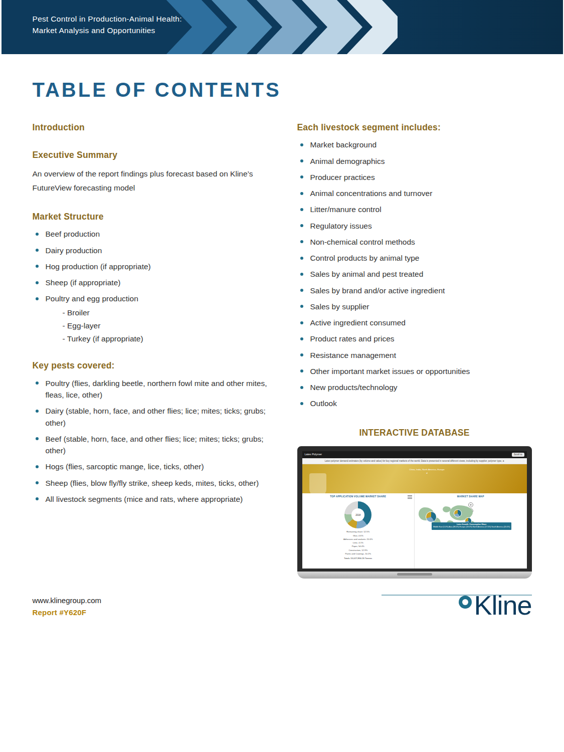Pest Control in Production-Animal Health:
Market Analysis and Opportunities
TABLE OF CONTENTS
Introduction
Executive Summary
An overview of the report findings plus forecast based on Kline’s FutureView forecasting model
Market Structure
Beef production
Dairy production
Hog production (if appropriate)
Sheep (if appropriate)
Poultry and egg production - Broiler - Egg-layer - Turkey (if appropriate)
Key pests covered:
Poultry (flies, darkling beetle, northern fowl mite and other mites, fleas, lice, other)
Dairy (stable, horn, face, and other flies; lice; mites; ticks; grubs; other)
Beef (stable, horn, face, and other flies; lice; mites; ticks; grubs; other)
Hogs (flies, sarcoptic mange, lice, ticks, other)
Sheep (flies, blow fly/fly strike, sheep keds, mites, ticks, other)
All livestock segments (mice and rats, where appropriate)
Each livestock segment includes:
Market background
Animal demographics
Producer practices
Animal concentrations and turnover
Litter/manure control
Regulatory issues
Non-chemical control methods
Control products by animal type
Sales by animal and pest treated
Sales by brand and/or active ingredient
Sales by supplier
Active ingredient consumed
Product rates and prices
Resistance management
Other important market issues or opportunities
New products/technology
Outlook
INTERACTIVE DATABASE
Latex Polymer Scroll to
Latex polymer demand estimates (by volume and value) for key regional markets of the world. Data is presented in several different views, including by supplier, polymer type, a
China, India, North America, Europe
d
TOP APPLICATION VOLUME MARKET SHARE
Remaining share: 12.5% Glue, 4.6% Adhesives and sealants: 20.6% Lime, 4.1% Paper, 54.4% Construction, 12.9% Paints and Coatings, 10.2%
Totals 13,027,856.26 Tonnes
MARKET SHARE MAP
Latex Growth: Consumption Share Middle East (5.0%) Asia (38.0%) Europe (18.0%) North America (17.0%) South America (20.0%)
www.klinegroup.com
Report #Y620F
Kline